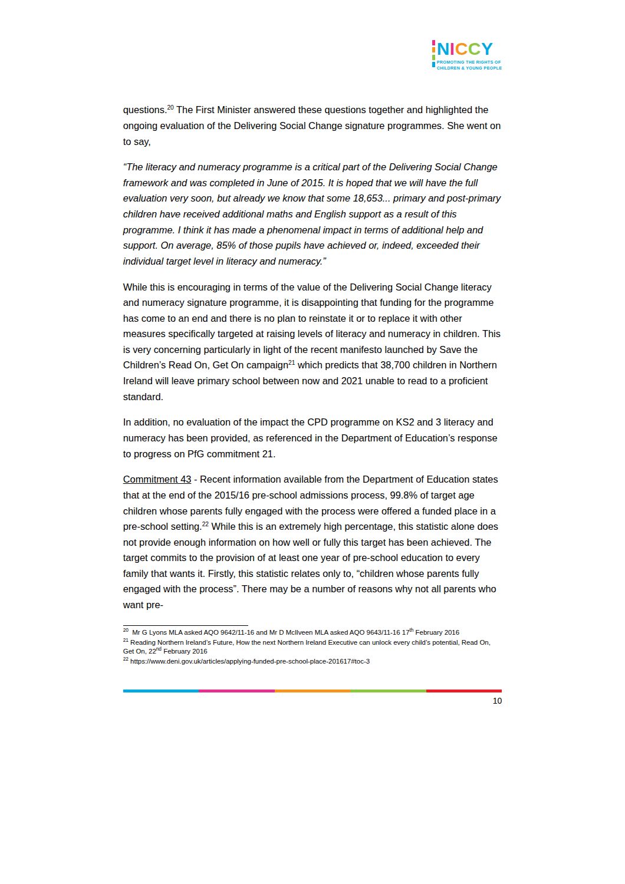NICCY
Promoting the rights of
children & young people
questions.20 The First Minister answered these questions together and highlighted the ongoing evaluation of the Delivering Social Change signature programmes. She went on to say,
“The literacy and numeracy programme is a critical part of the Delivering Social Change framework and was completed in June of 2015. It is hoped that we will have the full evaluation very soon, but already we know that some 18,653... primary and post-primary children have received additional maths and English support as a result of this programme. I think it has made a phenomenal impact in terms of additional help and support. On average, 85% of those pupils have achieved or, indeed, exceeded their individual target level in literacy and numeracy.”
While this is encouraging in terms of the value of the Delivering Social Change literacy and numeracy signature programme, it is disappointing that funding for the programme has come to an end and there is no plan to reinstate it or to replace it with other measures specifically targeted at raising levels of literacy and numeracy in children. This is very concerning particularly in light of the recent manifesto launched by Save the Children’s Read On, Get On campaign21 which predicts that 38,700 children in Northern Ireland will leave primary school between now and 2021 unable to read to a proficient standard.
In addition, no evaluation of the impact the CPD programme on KS2 and 3 literacy and numeracy has been provided, as referenced in the Department of Education’s response to progress on PfG commitment 21.
Commitment 43 - Recent information available from the Department of Education states that at the end of the 2015/16 pre-school admissions process, 99.8% of target age children whose parents fully engaged with the process were offered a funded place in a pre-school setting.22 While this is an extremely high percentage, this statistic alone does not provide enough information on how well or fully this target has been achieved. The target commits to the provision of at least one year of pre-school education to every family that wants it. Firstly, this statistic relates only to, “children whose parents fully engaged with the process”. There may be a number of reasons why not all parents who want pre-
20 Mr G Lyons MLA asked AQO 9642/11-16 and Mr D McIlveen MLA asked AQO 9643/11-16 17th February 2016
21 Reading Northern Ireland’s Future, How the next Northern Ireland Executive can unlock every child’s potential, Read On, Get On, 22nd February 2016
22 https://www.deni.gov.uk/articles/applying-funded-pre-school-place-201617#toc-3
10